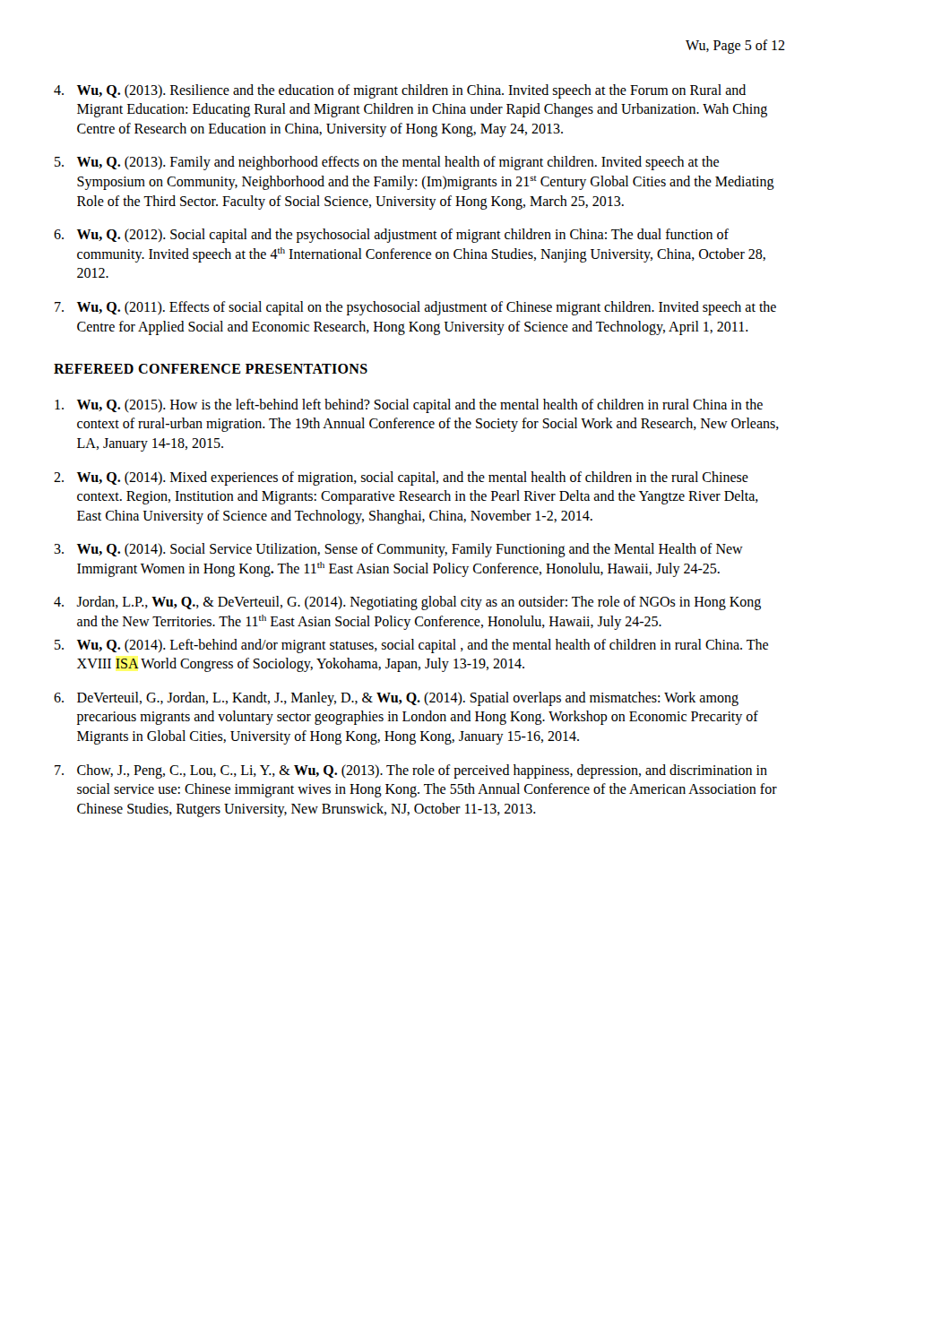Wu, Page 5 of 12
4.
Wu, Q. (2013). Resilience and the education of migrant children in China. Invited speech at the Forum on Rural and Migrant Education: Educating Rural and Migrant Children in China under Rapid Changes and Urbanization. Wah Ching Centre of Research on Education in China, University of Hong Kong, May 24, 2013.
5.
Wu, Q. (2013). Family and neighborhood effects on the mental health of migrant children. Invited speech at the Symposium on Community, Neighborhood and the Family: (Im)migrants in 21st Century Global Cities and the Mediating Role of the Third Sector. Faculty of Social Science, University of Hong Kong, March 25, 2013.
6.
Wu, Q. (2012). Social capital and the psychosocial adjustment of migrant children in China: The dual function of community. Invited speech at the 4th International Conference on China Studies, Nanjing University, China, October 28, 2012.
7.
Wu, Q. (2011). Effects of social capital on the psychosocial adjustment of Chinese migrant children. Invited speech at the Centre for Applied Social and Economic Research, Hong Kong University of Science and Technology, April 1, 2011.
REFEREED CONFERENCE PRESENTATIONS
1.
Wu, Q. (2015). How is the left-behind left behind? Social capital and the mental health of children in rural China in the context of rural-urban migration. The 19th Annual Conference of the Society for Social Work and Research, New Orleans, LA, January 14-18, 2015.
2.
Wu, Q. (2014). Mixed experiences of migration, social capital, and the mental health of children in the rural Chinese context. Region, Institution and Migrants: Comparative Research in the Pearl River Delta and the Yangtze River Delta, East China University of Science and Technology, Shanghai, China, November 1-2, 2014.
3.
Wu, Q. (2014). Social Service Utilization, Sense of Community, Family Functioning and the Mental Health of New Immigrant Women in Hong Kong. The 11th East Asian Social Policy Conference, Honolulu, Hawaii, July 24-25.
4.
Jordan, L.P., Wu, Q., & DeVerteuil, G. (2014). Negotiating global city as an outsider: The role of NGOs in Hong Kong and the New Territories. The 11th East Asian Social Policy Conference, Honolulu, Hawaii, July 24-25.
5.
Wu, Q. (2014). Left-behind and/or migrant statuses, social capital , and the mental health of children in rural China. The XVIII ISA World Congress of Sociology, Yokohama, Japan, July 13-19, 2014.
6.
DeVerteuil, G., Jordan, L., Kandt, J., Manley, D., & Wu, Q. (2014). Spatial overlaps and mismatches: Work among precarious migrants and voluntary sector geographies in London and Hong Kong. Workshop on Economic Precarity of Migrants in Global Cities, University of Hong Kong, Hong Kong, January 15-16, 2014.
7.
Chow, J., Peng, C., Lou, C., Li, Y., & Wu, Q. (2013). The role of perceived happiness, depression, and discrimination in social service use: Chinese immigrant wives in Hong Kong. The 55th Annual Conference of the American Association for Chinese Studies, Rutgers University, New Brunswick, NJ, October 11-13, 2013.